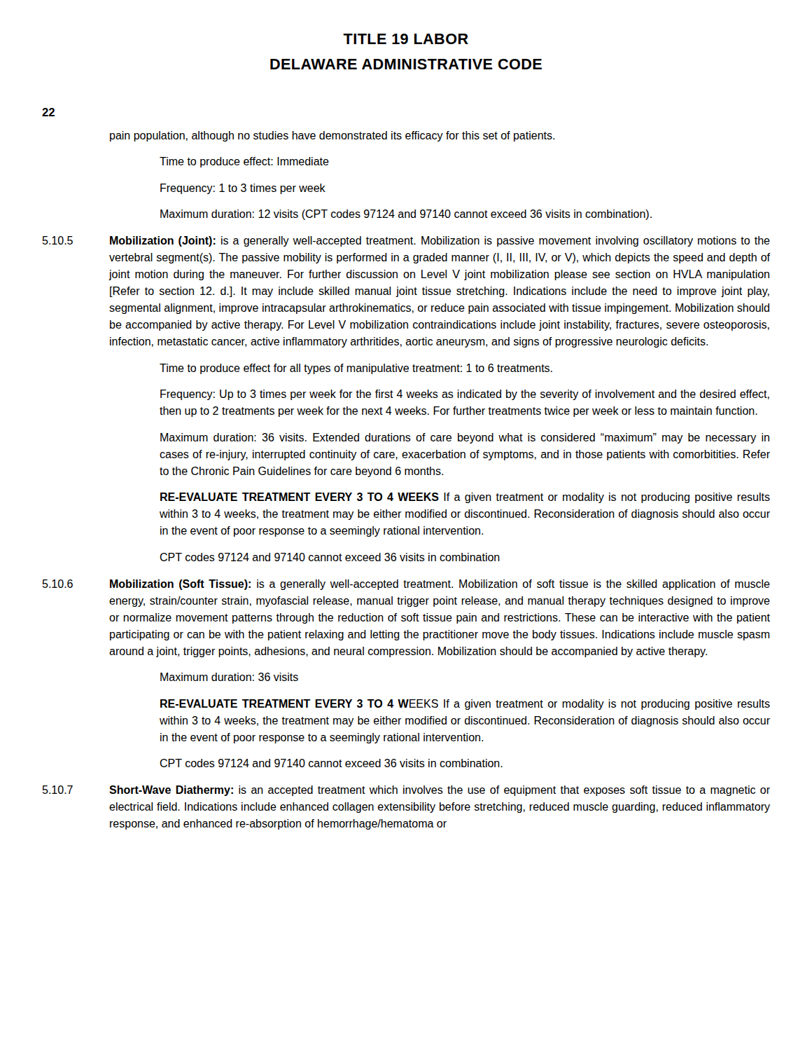TITLE 19 LABOR
DELAWARE ADMINISTRATIVE CODE
22
pain population, although no studies have demonstrated its efficacy for this set of patients.
Time to produce effect: Immediate
Frequency: 1 to 3 times per week
Maximum duration: 12 visits (CPT codes 97124 and 97140 cannot exceed 36 visits in combination).
5.10.5
Mobilization (Joint): is a generally well-accepted treatment. Mobilization is passive movement involving oscillatory motions to the vertebral segment(s). The passive mobility is performed in a graded manner (I, II, III, IV, or V), which depicts the speed and depth of joint motion during the maneuver. For further discussion on Level V joint mobilization please see section on HVLA manipulation [Refer to section 12. d.]. It may include skilled manual joint tissue stretching. Indications include the need to improve joint play, segmental alignment, improve intracapsular arthrokinematics, or reduce pain associated with tissue impingement. Mobilization should be accompanied by active therapy. For Level V mobilization contraindications include joint instability, fractures, severe osteoporosis, infection, metastatic cancer, active inflammatory arthritides, aortic aneurysm, and signs of progressive neurologic deficits.
Time to produce effect for all types of manipulative treatment: 1 to 6 treatments.
Frequency: Up to 3 times per week for the first 4 weeks as indicated by the severity of involvement and the desired effect, then up to 2 treatments per week for the next 4 weeks. For further treatments twice per week or less to maintain function.
Maximum duration: 36 visits. Extended durations of care beyond what is considered “maximum” may be necessary in cases of re-injury, interrupted continuity of care, exacerbation of symptoms, and in those patients with comorbitities. Refer to the Chronic Pain Guidelines for care beyond 6 months.
RE-EVALUATE TREATMENT EVERY 3 TO 4 WEEKS If a given treatment or modality is not producing positive results within 3 to 4 weeks, the treatment may be either modified or discontinued. Reconsideration of diagnosis should also occur in the event of poor response to a seemingly rational intervention.
CPT codes 97124 and 97140 cannot exceed 36 visits in combination
5.10.6
Mobilization (Soft Tissue): is a generally well-accepted treatment. Mobilization of soft tissue is the skilled application of muscle energy, strain/counter strain, myofascial release, manual trigger point release, and manual therapy techniques designed to improve or normalize movement patterns through the reduction of soft tissue pain and restrictions. These can be interactive with the patient participating or can be with the patient relaxing and letting the practitioner move the body tissues. Indications include muscle spasm around a joint, trigger points, adhesions, and neural compression. Mobilization should be accompanied by active therapy.
Maximum duration: 36 visits
RE-EVALUATE TREATMENT EVERY 3 TO 4 WEEKS If a given treatment or modality is not producing positive results within 3 to 4 weeks, the treatment may be either modified or discontinued. Reconsideration of diagnosis should also occur in the event of poor response to a seemingly rational intervention.
CPT codes 97124 and 97140 cannot exceed 36 visits in combination.
5.10.7
Short-Wave Diathermy: is an accepted treatment which involves the use of equipment that exposes soft tissue to a magnetic or electrical field. Indications include enhanced collagen extensibility before stretching, reduced muscle guarding, reduced inflammatory response, and enhanced re-absorption of hemorrhage/hematoma or